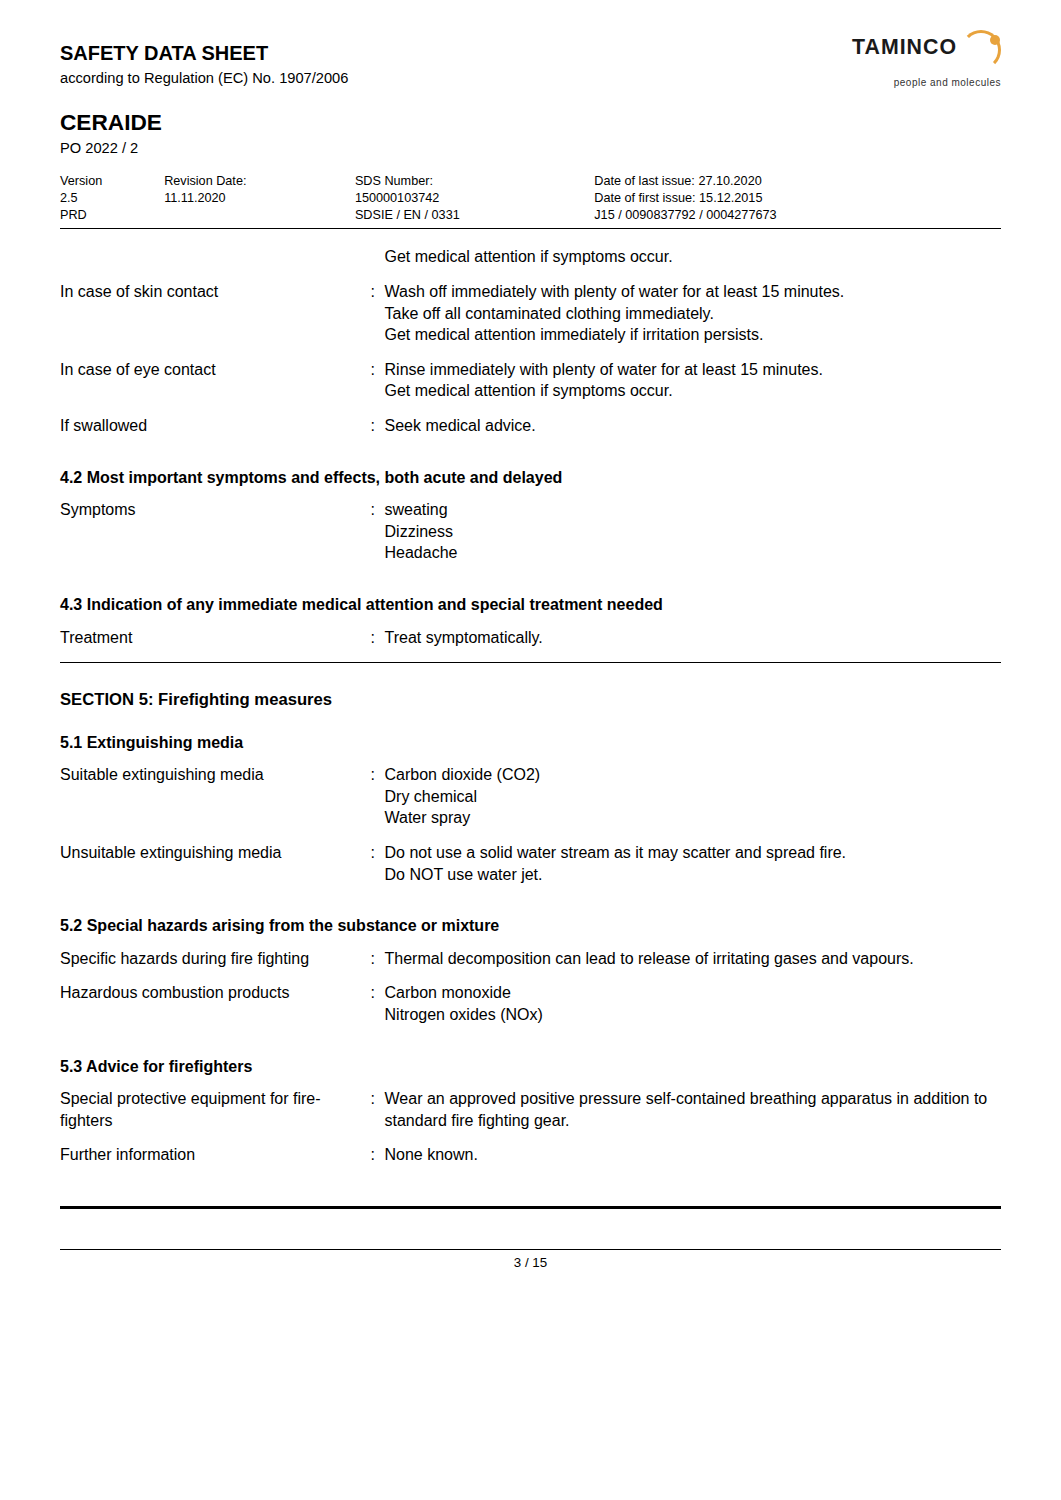TAMINCO
people and molecules
SAFETY DATA SHEET
according to Regulation (EC) No. 1907/2006
CERAIDE
PO 2022 / 2
| Version 2.5 PRD | Revision Date: 11.11.2020 | SDS Number: 150000103742 SDSIE / EN / 0331 | Date of last issue: 27.10.2020 Date of first issue: 15.12.2015 J15 / 0090837792 / 0004277673 |
| | | Get medical attention if symptoms occur. |
| In case of skin contact | : | Wash off immediately with plenty of water for at least 15 minutes. Take off all contaminated clothing immediately. Get medical attention immediately if irritation persists. |
| In case of eye contact | : | Rinse immediately with plenty of water for at least 15 minutes. Get medical attention if symptoms occur. |
| If swallowed | : | Seek medical advice. |
4.2 Most important symptoms and effects, both acute and delayed
| Symptoms | : | sweating Dizziness Headache |
4.3 Indication of any immediate medical attention and special treatment needed
| Treatment | : | Treat symptomatically. |
SECTION 5: Firefighting measures
5.1 Extinguishing media
| Suitable extinguishing media | : | Carbon dioxide (CO2) Dry chemical Water spray |
| Unsuitable extinguishing media | : | Do not use a solid water stream as it may scatter and spread fire. Do NOT use water jet. |
5.2 Special hazards arising from the substance or mixture
| Specific hazards during fire fighting | : | Thermal decomposition can lead to release of irritating gases and vapours. |
| Hazardous combustion products | : | Carbon monoxide Nitrogen oxides (NOx) |
5.3 Advice for firefighters
| Special protective equipment for fire-fighters | : | Wear an approved positive pressure self-contained breathing apparatus in addition to standard fire fighting gear. |
| Further information | : | None known. |
3 / 15